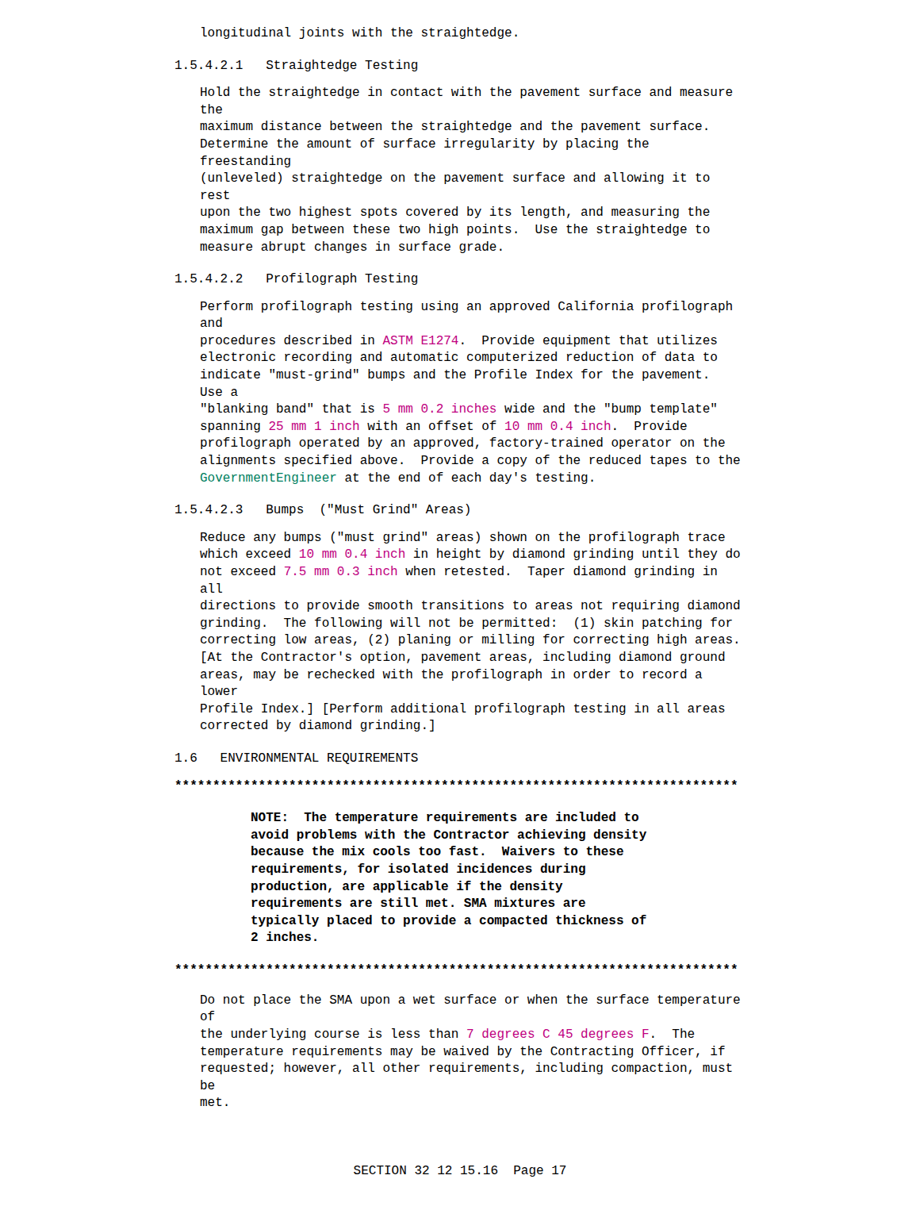longitudinal joints with the straightedge.
1.5.4.2.1 Straightedge Testing
Hold the straightedge in contact with the pavement surface and measure the maximum distance between the straightedge and the pavement surface. Determine the amount of surface irregularity by placing the freestanding (unleveled) straightedge on the pavement surface and allowing it to rest upon the two highest spots covered by its length, and measuring the maximum gap between these two high points. Use the straightedge to measure abrupt changes in surface grade.
1.5.4.2.2 Profilograph Testing
Perform profilograph testing using an approved California profilograph and procedures described in ASTM E1274. Provide equipment that utilizes electronic recording and automatic computerized reduction of data to indicate "must-grind" bumps and the Profile Index for the pavement. Use a "blanking band" that is 5 mm 0.2 inches wide and the "bump template" spanning 25 mm 1 inch with an offset of 10 mm 0.4 inch. Provide profilograph operated by an approved, factory-trained operator on the alignments specified above. Provide a copy of the reduced tapes to the GovernmentEngineer at the end of each day's testing.
1.5.4.2.3 Bumps ("Must Grind" Areas)
Reduce any bumps ("must grind" areas) shown on the profilograph trace which exceed 10 mm 0.4 inch in height by diamond grinding until they do not exceed 7.5 mm 0.3 inch when retested. Taper diamond grinding in all directions to provide smooth transitions to areas not requiring diamond grinding. The following will not be permitted: (1) skin patching for correcting low areas, (2) planing or milling for correcting high areas. [At the Contractor's option, pavement areas, including diamond ground areas, may be rechecked with the profilograph in order to record a lower Profile Index.] [Perform additional profilograph testing in all areas corrected by diamond grinding.]
1.6 ENVIRONMENTAL REQUIREMENTS
**************************************************************************
NOTE: The temperature requirements are included to avoid problems with the Contractor achieving density because the mix cools too fast. Waivers to these requirements, for isolated incidences during production, are applicable if the density requirements are still met. SMA mixtures are typically placed to provide a compacted thickness of 2 inches.
**************************************************************************
Do not place the SMA upon a wet surface or when the surface temperature of the underlying course is less than 7 degrees C 45 degrees F. The temperature requirements may be waived by the Contracting Officer, if requested; however, all other requirements, including compaction, must be met.
SECTION 32 12 15.16 Page 17